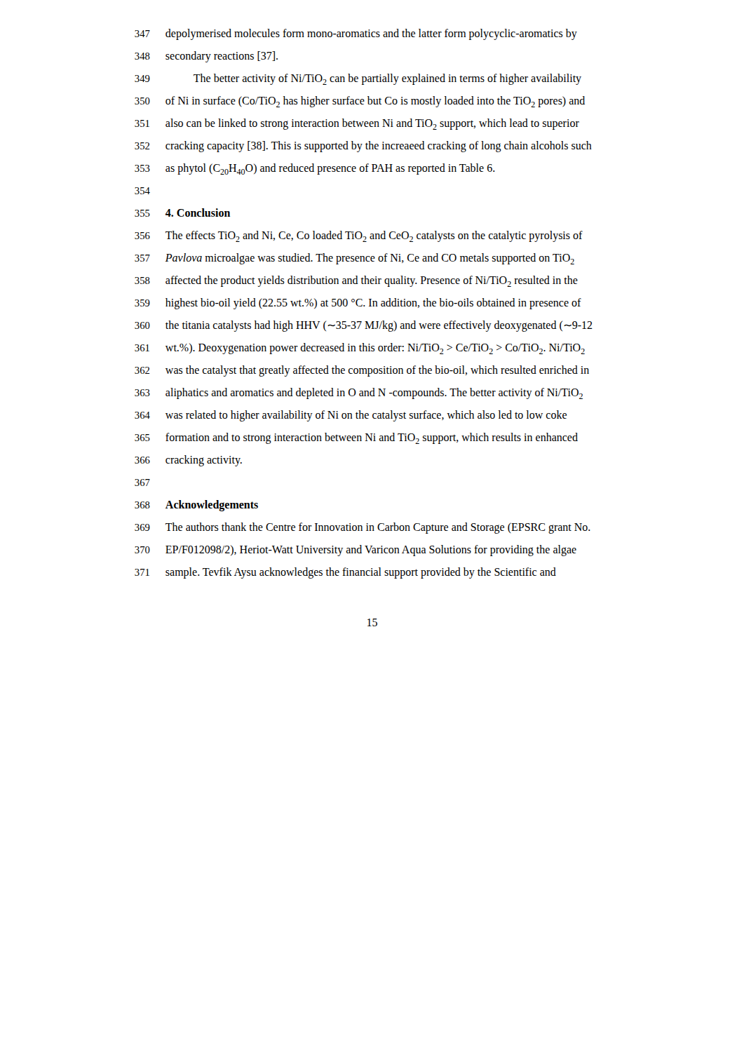347
depolymerised molecules form mono-aromatics and the latter form polycyclic-aromatics by
348
secondary reactions [37].
349
The better activity of Ni/TiO2 can be partially explained in terms of higher availability
350
of Ni in surface (Co/TiO2 has higher surface but Co is mostly loaded into the TiO2 pores) and
351
also can be linked to strong interaction between Ni and TiO2 support, which lead to superior
352
cracking capacity [38]. This is supported by the increaeed cracking of long chain alcohols such
353
as phytol (C20H40O) and reduced presence of PAH as reported in Table 6.
354
355
4. Conclusion
356
The effects TiO2 and Ni, Ce, Co loaded TiO2 and CeO2 catalysts on the catalytic pyrolysis of
357
Pavlova microalgae was studied. The presence of Ni, Ce and CO metals supported on TiO2
358
affected the product yields distribution and their quality. Presence of Ni/TiO2 resulted in the
359
highest bio-oil yield (22.55 wt.%) at 500 °C. In addition, the bio-oils obtained in presence of
360
the titania catalysts had high HHV (∼35-37 MJ/kg) and were effectively deoxygenated (∼9-12
361
wt.%). Deoxygenation power decreased in this order: Ni/TiO2 > Ce/TiO2 > Co/TiO2. Ni/TiO2
362
was the catalyst that greatly affected the composition of the bio-oil, which resulted enriched in
363
aliphatics and aromatics and depleted in O and N -compounds. The better activity of Ni/TiO2
364
was related to higher availability of Ni on the catalyst surface, which also led to low coke
365
formation and to strong interaction between Ni and TiO2 support, which results in enhanced
366
cracking activity.
367
368
Acknowledgements
369
The authors thank the Centre for Innovation in Carbon Capture and Storage (EPSRC grant No.
370
EP/F012098/2), Heriot-Watt University and Varicon Aqua Solutions for providing the algae
371
sample. Tevfik Aysu acknowledges the financial support provided by the Scientific and
15